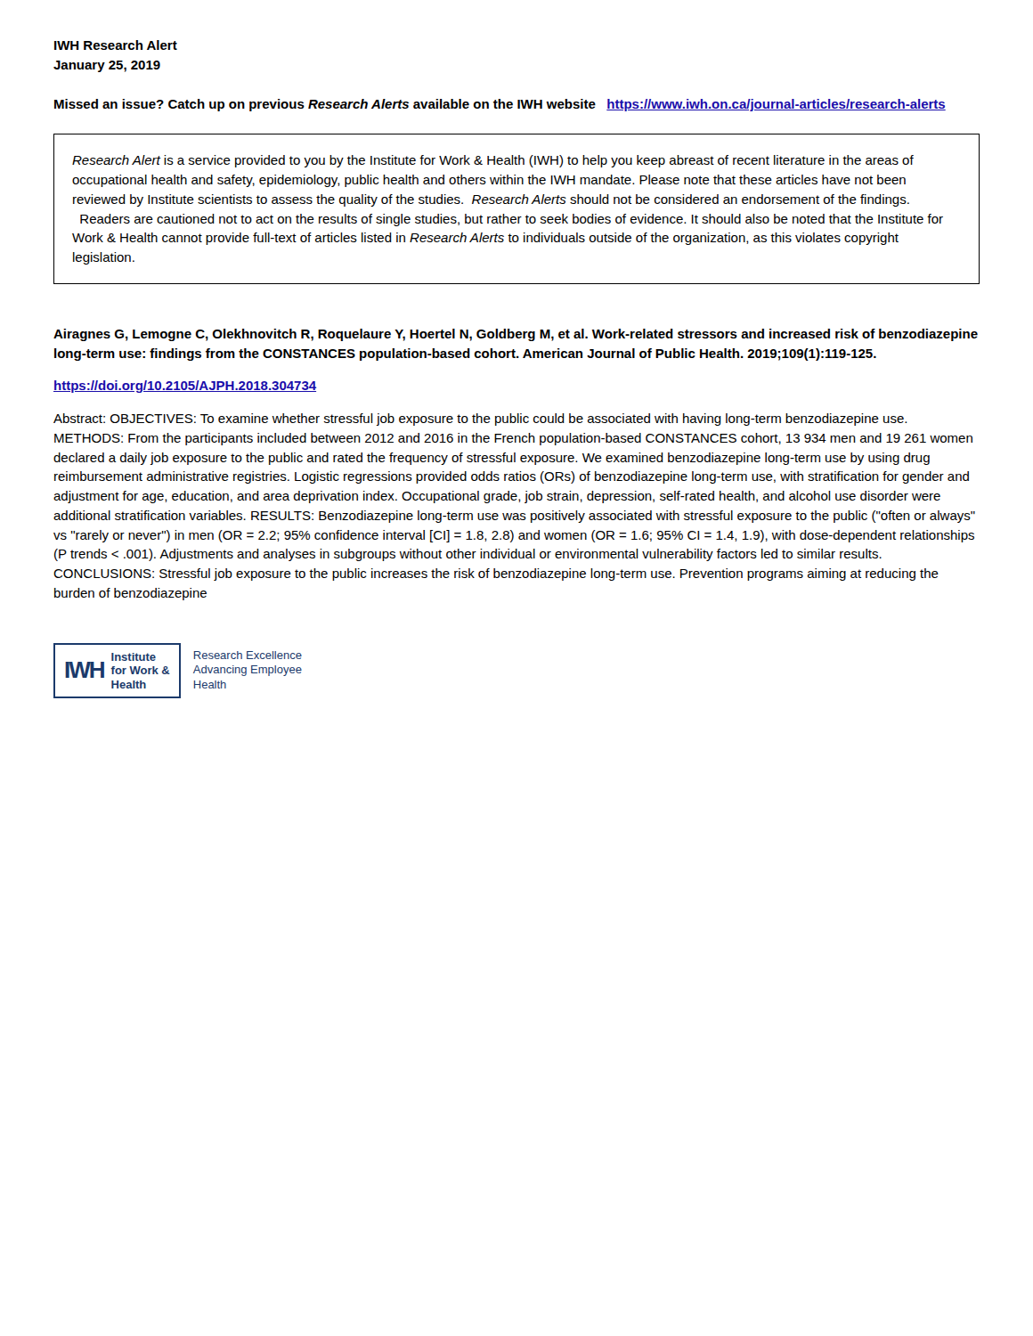IWH Research Alert
January 25, 2019
Missed an issue? Catch up on previous Research Alerts available on the IWH website https://www.iwh.on.ca/journal-articles/research-alerts
Research Alert is a service provided to you by the Institute for Work & Health (IWH) to help you keep abreast of recent literature in the areas of occupational health and safety, epidemiology, public health and others within the IWH mandate. Please note that these articles have not been reviewed by Institute scientists to assess the quality of the studies. Research Alerts should not be considered an endorsement of the findings. Readers are cautioned not to act on the results of single studies, but rather to seek bodies of evidence. It should also be noted that the Institute for Work & Health cannot provide full-text of articles listed in Research Alerts to individuals outside of the organization, as this violates copyright legislation.
Airagnes G, Lemogne C, Olekhnovitch R, Roquelaure Y, Hoertel N, Goldberg M, et al. Work-related stressors and increased risk of benzodiazepine long-term use: findings from the CONSTANCES population-based cohort. American Journal of Public Health. 2019;109(1):119-125.
https://doi.org/10.2105/AJPH.2018.304734
Abstract: OBJECTIVES: To examine whether stressful job exposure to the public could be associated with having long-term benzodiazepine use. METHODS: From the participants included between 2012 and 2016 in the French population-based CONSTANCES cohort, 13 934 men and 19 261 women declared a daily job exposure to the public and rated the frequency of stressful exposure. We examined benzodiazepine long-term use by using drug reimbursement administrative registries. Logistic regressions provided odds ratios (ORs) of benzodiazepine long-term use, with stratification for gender and adjustment for age, education, and area deprivation index. Occupational grade, job strain, depression, self-rated health, and alcohol use disorder were additional stratification variables. RESULTS: Benzodiazepine long-term use was positively associated with stressful exposure to the public ("often or always" vs "rarely or never") in men (OR = 2.2; 95% confidence interval [CI] = 1.8, 2.8) and women (OR = 1.6; 95% CI = 1.4, 1.9), with dose-dependent relationships (P trends < .001). Adjustments and analyses in subgroups without other individual or environmental vulnerability factors led to similar results. CONCLUSIONS: Stressful job exposure to the public increases the risk of benzodiazepine long-term use. Prevention programs aiming at reducing the burden of benzodiazepine
IWH Institute
for Work &
Health
Research Excellence
Advancing Employee
Health